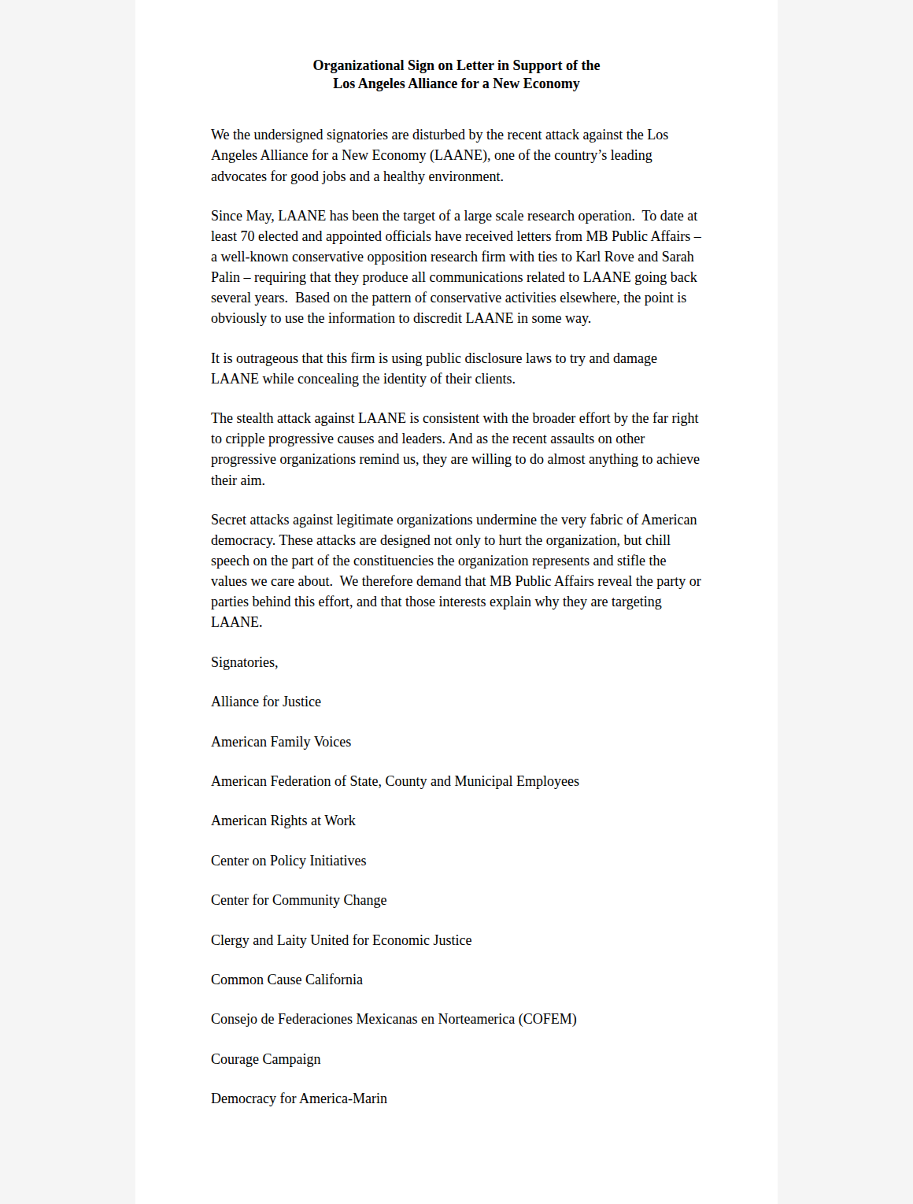Organizational Sign on Letter in Support of the
Los Angeles Alliance for a New Economy
We the undersigned signatories are disturbed by the recent attack against the Los Angeles Alliance for a New Economy (LAANE), one of the country’s leading advocates for good jobs and a healthy environment.
Since May, LAANE has been the target of a large scale research operation. To date at least 70 elected and appointed officials have received letters from MB Public Affairs – a well-known conservative opposition research firm with ties to Karl Rove and Sarah Palin – requiring that they produce all communications related to LAANE going back several years. Based on the pattern of conservative activities elsewhere, the point is obviously to use the information to discredit LAANE in some way.
It is outrageous that this firm is using public disclosure laws to try and damage LAANE while concealing the identity of their clients.
The stealth attack against LAANE is consistent with the broader effort by the far right to cripple progressive causes and leaders. And as the recent assaults on other progressive organizations remind us, they are willing to do almost anything to achieve their aim.
Secret attacks against legitimate organizations undermine the very fabric of American democracy. These attacks are designed not only to hurt the organization, but chill speech on the part of the constituencies the organization represents and stifle the values we care about. We therefore demand that MB Public Affairs reveal the party or parties behind this effort, and that those interests explain why they are targeting LAANE.
Signatories,
Alliance for Justice
American Family Voices
American Federation of State, County and Municipal Employees
American Rights at Work
Center on Policy Initiatives
Center for Community Change
Clergy and Laity United for Economic Justice
Common Cause California
Consejo de Federaciones Mexicanas en Norteamerica (COFEM)
Courage Campaign
Democracy for America-Marin